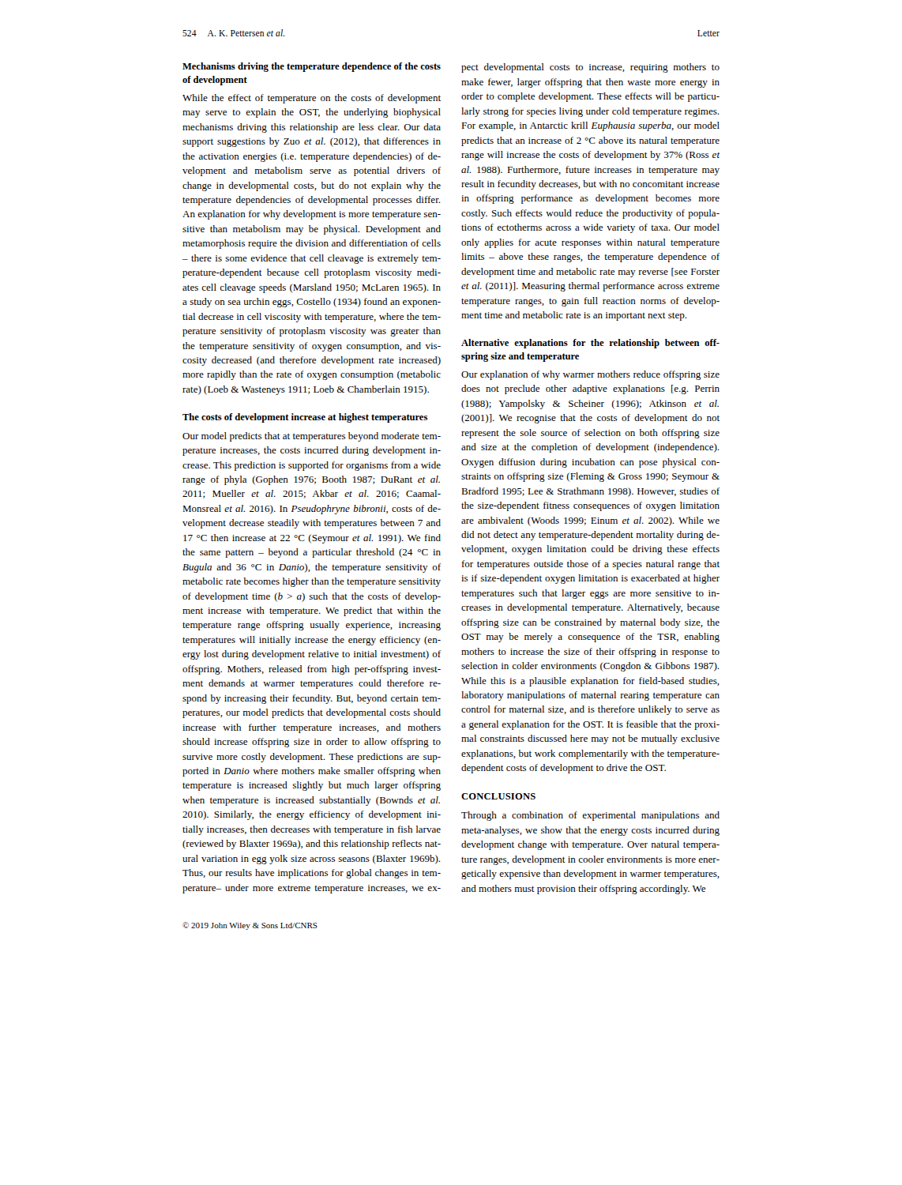524 A. K. Pettersen et al.
Letter
Mechanisms driving the temperature dependence of the costs of development
While the effect of temperature on the costs of development may serve to explain the OST, the underlying biophysical mechanisms driving this relationship are less clear. Our data support suggestions by Zuo et al. (2012), that differences in the activation energies (i.e. temperature dependencies) of development and metabolism serve as potential drivers of change in developmental costs, but do not explain why the temperature dependencies of developmental processes differ. An explanation for why development is more temperature sensitive than metabolism may be physical. Development and metamorphosis require the division and differentiation of cells – there is some evidence that cell cleavage is extremely temperature-dependent because cell protoplasm viscosity mediates cell cleavage speeds (Marsland 1950; McLaren 1965). In a study on sea urchin eggs, Costello (1934) found an exponential decrease in cell viscosity with temperature, where the temperature sensitivity of protoplasm viscosity was greater than the temperature sensitivity of oxygen consumption, and viscosity decreased (and therefore development rate increased) more rapidly than the rate of oxygen consumption (metabolic rate) (Loeb & Wasteneys 1911; Loeb & Chamberlain 1915).
The costs of development increase at highest temperatures
Our model predicts that at temperatures beyond moderate temperature increases, the costs incurred during development increase. This prediction is supported for organisms from a wide range of phyla (Gophen 1976; Booth 1987; DuRant et al. 2011; Mueller et al. 2015; Akbar et al. 2016; Caamal-Monsreal et al. 2016). In Pseudophryne bibronii, costs of development decrease steadily with temperatures between 7 and 17 °C then increase at 22 °C (Seymour et al. 1991). We find the same pattern – beyond a particular threshold (24 °C in Bugula and 36 °C in Danio), the temperature sensitivity of metabolic rate becomes higher than the temperature sensitivity of development time (b > a) such that the costs of development increase with temperature. We predict that within the temperature range offspring usually experience, increasing temperatures will initially increase the energy efficiency (energy lost during development relative to initial investment) of offspring. Mothers, released from high per-offspring investment demands at warmer temperatures could therefore respond by increasing their fecundity. But, beyond certain temperatures, our model predicts that developmental costs should increase with further temperature increases, and mothers should increase offspring size in order to allow offspring to survive more costly development. These predictions are supported in Danio where mothers make smaller offspring when temperature is increased slightly but much larger offspring when temperature is increased substantially (Bownds et al. 2010). Similarly, the energy efficiency of development initially increases, then decreases with temperature in fish larvae (reviewed by Blaxter 1969a), and this relationship reflects natural variation in egg yolk size across seasons (Blaxter 1969b). Thus, our results have implications for global changes in temperature– under more extreme temperature increases, we expect developmental costs to increase, requiring mothers to make fewer, larger offspring that then waste more energy in order to complete development. These effects will be particularly strong for species living under cold temperature regimes. For example, in Antarctic krill Euphausia superba, our model predicts that an increase of 2 °C above its natural temperature range will increase the costs of development by 37% (Ross et al. 1988). Furthermore, future increases in temperature may result in fecundity decreases, but with no concomitant increase in offspring performance as development becomes more costly. Such effects would reduce the productivity of populations of ectotherms across a wide variety of taxa. Our model only applies for acute responses within natural temperature limits – above these ranges, the temperature dependence of development time and metabolic rate may reverse [see Forster et al. (2011)]. Measuring thermal performance across extreme temperature ranges, to gain full reaction norms of development time and metabolic rate is an important next step.
Alternative explanations for the relationship between offspring size and temperature
Our explanation of why warmer mothers reduce offspring size does not preclude other adaptive explanations [e.g. Perrin (1988); Yampolsky & Scheiner (1996); Atkinson et al. (2001)]. We recognise that the costs of development do not represent the sole source of selection on both offspring size and size at the completion of development (independence). Oxygen diffusion during incubation can pose physical constraints on offspring size (Fleming & Gross 1990; Seymour & Bradford 1995; Lee & Strathmann 1998). However, studies of the size-dependent fitness consequences of oxygen limitation are ambivalent (Woods 1999; Einum et al. 2002). While we did not detect any temperature-dependent mortality during development, oxygen limitation could be driving these effects for temperatures outside those of a species natural range that is if size-dependent oxygen limitation is exacerbated at higher temperatures such that larger eggs are more sensitive to increases in developmental temperature. Alternatively, because offspring size can be constrained by maternal body size, the OST may be merely a consequence of the TSR, enabling mothers to increase the size of their offspring in response to selection in colder environments (Congdon & Gibbons 1987). While this is a plausible explanation for field-based studies, laboratory manipulations of maternal rearing temperature can control for maternal size, and is therefore unlikely to serve as a general explanation for the OST. It is feasible that the proximal constraints discussed here may not be mutually exclusive explanations, but work complementarily with the temperature-dependent costs of development to drive the OST.
CONCLUSIONS
Through a combination of experimental manipulations and meta-analyses, we show that the energy costs incurred during development change with temperature. Over natural temperature ranges, development in cooler environments is more energetically expensive than development in warmer temperatures, and mothers must provision their offspring accordingly. We
© 2019 John Wiley & Sons Ltd/CNRS